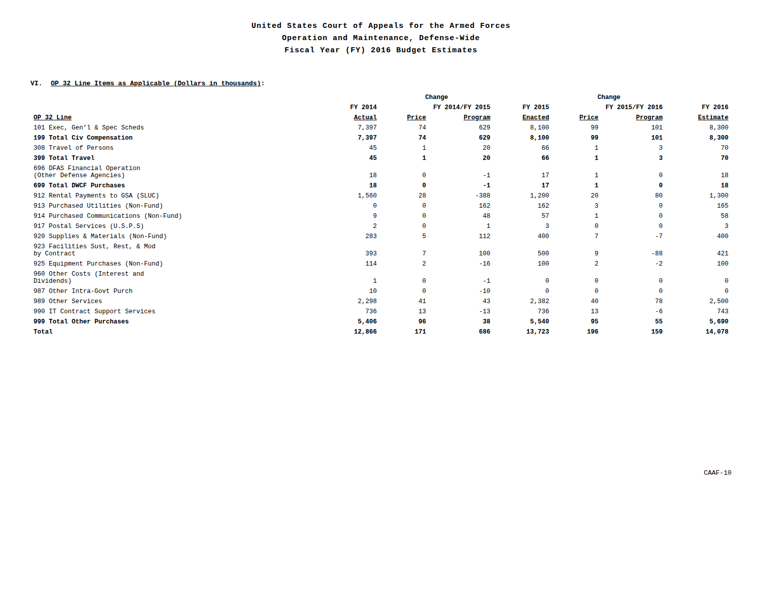United States Court of Appeals for the Armed Forces
Operation and Maintenance, Defense-Wide
Fiscal Year (FY) 2016 Budget Estimates
VI. OP 32 Line Items as Applicable (Dollars in thousands):
| | | Change | | Change | |
| --- | --- | --- | --- | --- | --- |
| | FY 2014 | FY 2014/FY 2015 | FY 2015 | FY 2015/FY 2016 | FY 2016 |
| OP 32 Line | Actual | Price | Program | Enacted | Price | Program | Estimate |
| 101 Exec, Gen’l & Spec Scheds | 7,397 | 74 | 629 | 8,100 | 99 | 101 | 8,300 |
| 199 Total Civ Compensation | 7,397 | 74 | 629 | 8,100 | 99 | 101 | 8,300 |
| 308 Travel of Persons | 45 | 1 | 20 | 66 | 1 | 3 | 70 |
| 399 Total Travel | 45 | 1 | 20 | 66 | 1 | 3 | 70 |
| 696 DFAS Financial Operation (Other Defense Agencies) | 18 | 0 | -1 | 17 | 1 | 0 | 18 |
| 699 Total DWCF Purchases | 18 | 0 | -1 | 17 | 1 | 0 | 18 |
| 912 Rental Payments to GSA (SLUC) | 1,560 | 28 | -388 | 1,200 | 20 | 80 | 1,300 |
| 913 Purchased Utilities (Non-Fund) | 0 | 0 | 162 | 162 | 3 | 0 | 165 |
| 914 Purchased Communications (Non-Fund) | 9 | 0 | 48 | 57 | 1 | 0 | 58 |
| 917 Postal Services (U.S.P.S) | 2 | 0 | 1 | 3 | 0 | 0 | 3 |
| 920 Supplies & Materials (Non-Fund) | 283 | 5 | 112 | 400 | 7 | -7 | 400 |
| 923 Facilities Sust, Rest, & Mod by Contract | 393 | 7 | 100 | 500 | 9 | -88 | 421 |
| 925 Equipment Purchases (Non-Fund) | 114 | 2 | -16 | 100 | 2 | -2 | 100 |
| 960 Other Costs (Interest and Dividends) | 1 | 0 | -1 | 0 | 0 | 0 | 0 |
| 987 Other Intra-Govt Purch | 10 | 0 | -10 | 0 | 0 | 0 | 0 |
| 989 Other Services | 2,298 | 41 | 43 | 2,382 | 40 | 78 | 2,500 |
| 990 IT Contract Support Services | 736 | 13 | -13 | 736 | 13 | -6 | 743 |
| 999 Total Other Purchases | 5,406 | 96 | 38 | 5,540 | 95 | 55 | 5,690 |
| Total | 12,866 | 171 | 686 | 13,723 | 196 | 159 | 14,078 |
CAAF-10